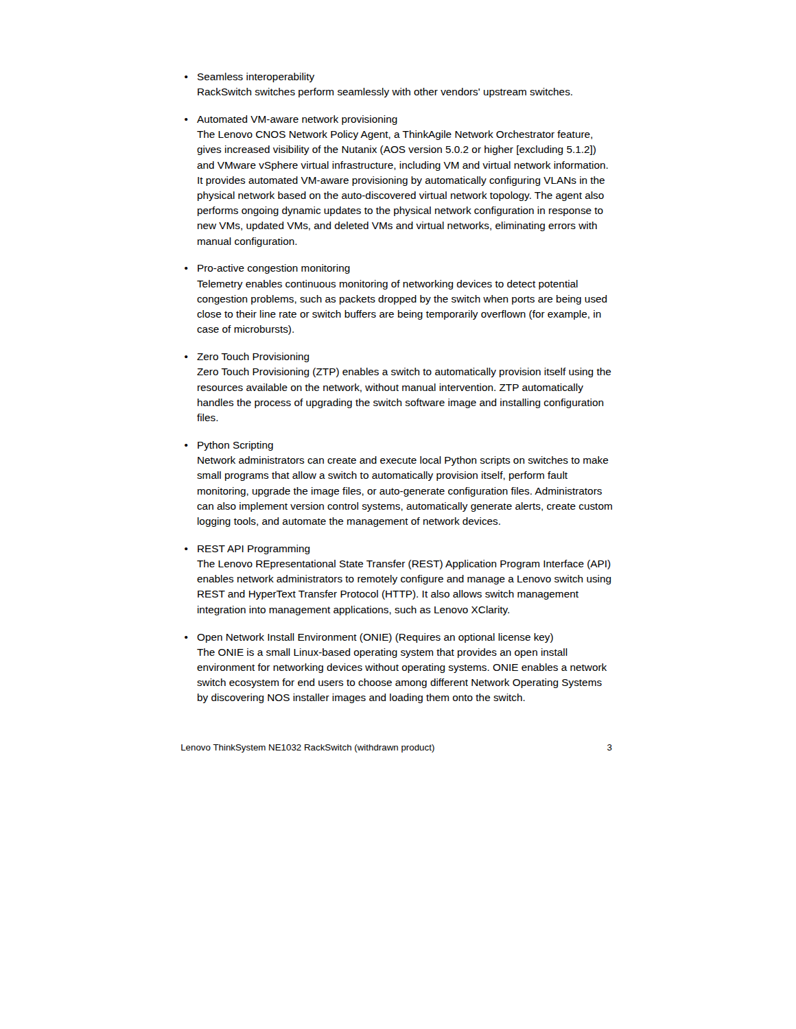Seamless interoperability RackSwitch switches perform seamlessly with other vendors' upstream switches.
Automated VM-aware network provisioning The Lenovo CNOS Network Policy Agent, a ThinkAgile Network Orchestrator feature, gives increased visibility of the Nutanix (AOS version 5.0.2 or higher [excluding 5.1.2]) and VMware vSphere virtual infrastructure, including VM and virtual network information. It provides automated VM-aware provisioning by automatically configuring VLANs in the physical network based on the auto-discovered virtual network topology. The agent also performs ongoing dynamic updates to the physical network configuration in response to new VMs, updated VMs, and deleted VMs and virtual networks, eliminating errors with manual configuration.
Pro-active congestion monitoring Telemetry enables continuous monitoring of networking devices to detect potential congestion problems, such as packets dropped by the switch when ports are being used close to their line rate or switch buffers are being temporarily overflown (for example, in case of microbursts).
Zero Touch Provisioning Zero Touch Provisioning (ZTP) enables a switch to automatically provision itself using the resources available on the network, without manual intervention. ZTP automatically handles the process of upgrading the switch software image and installing configuration files.
Python Scripting Network administrators can create and execute local Python scripts on switches to make small programs that allow a switch to automatically provision itself, perform fault monitoring, upgrade the image files, or auto-generate configuration files. Administrators can also implement version control systems, automatically generate alerts, create custom logging tools, and automate the management of network devices.
REST API Programming The Lenovo REpresentational State Transfer (REST) Application Program Interface (API) enables network administrators to remotely configure and manage a Lenovo switch using REST and HyperText Transfer Protocol (HTTP). It also allows switch management integration into management applications, such as Lenovo XClarity.
Open Network Install Environment (ONIE) (Requires an optional license key) The ONIE is a small Linux-based operating system that provides an open install environment for networking devices without operating systems. ONIE enables a network switch ecosystem for end users to choose among different Network Operating Systems by discovering NOS installer images and loading them onto the switch.
Lenovo ThinkSystem NE1032 RackSwitch (withdrawn product) 3